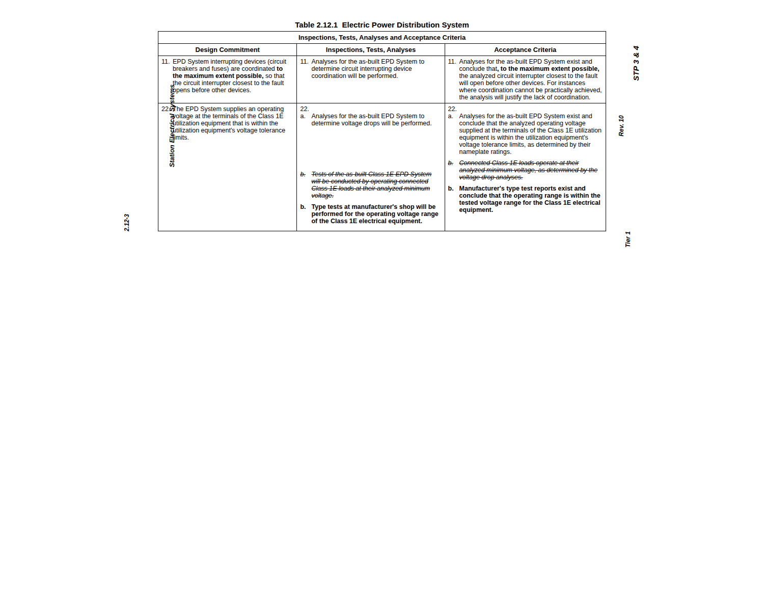Station Electrical Systems
STP 3 & 4
Rev. 10
2.12-3
Tier 1
Table 2.12.1 Electric Power Distribution System
| Inspections, Tests, Analyses and Acceptance Criteria |
| --- |
| Design Commitment | Inspections, Tests, Analyses | Acceptance Criteria |
| 11. EPD System interrupting devices (circuit breakers and fuses) are coordinated to the maximum extent possible, so that the circuit interrupter closest to the fault opens before other devices. | 11. Analyses for the as-built EPD System to determine circuit interrupting device coordination will be performed. | 11. Analyses for the as-built EPD System exist and conclude that , to the maximum extent possible, the analyzed circuit interrupter closest to the fault will open before other devices. For instances where coordination cannot be practically achieved, the analysis will justify the lack of coordination. |
| 22. The EPD System supplies an operating voltage at the terminals of the Class 1E utilization equipment that is within the utilization equipment's voltage tolerance limits. | 22. a. Analyses for the as-built EPD System to determine voltage drops will be performed. b. Tests of the as-built Class 1E EPD System will be conducted by operating connected Class 1E loads at their analyzed minimum voltage. b. Type tests at manufacturer's shop will be performed for the operating voltage range of the Class 1E electrical equipment. | 22. a. Analyses for the as-built EPD System exist and conclude that the analyzed operating voltage supplied at the terminals of the Class 1E utilization equipment is within the utilization equipment's voltage tolerance limits, as determined by their nameplate ratings. b. Connected Class 1E loads operate at their analyzed minimum voltage, as determined by the voltage drop analyses. b. Manufacturer's type test reports exist and conclude that the operating range is within the tested voltage range for the Class 1E electrical equipment. |